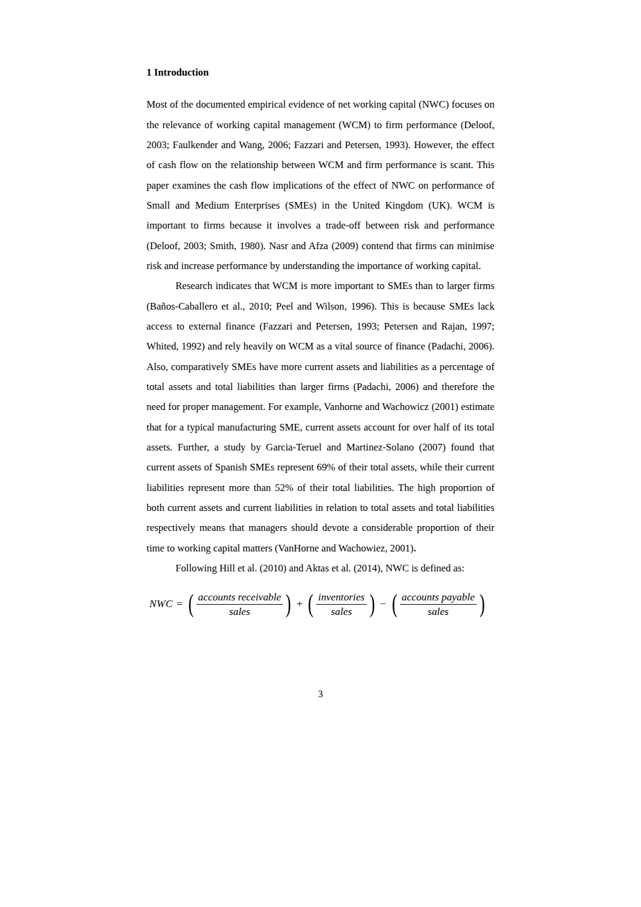1 Introduction
Most of the documented empirical evidence of net working capital (NWC) focuses on the relevance of working capital management (WCM) to firm performance (Deloof, 2003; Faulkender and Wang, 2006; Fazzari and Petersen, 1993). However, the effect of cash flow on the relationship between WCM and firm performance is scant. This paper examines the cash flow implications of the effect of NWC on performance of Small and Medium Enterprises (SMEs) in the United Kingdom (UK). WCM is important to firms because it involves a trade-off between risk and performance (Deloof, 2003; Smith, 1980). Nasr and Afza (2009) contend that firms can minimise risk and increase performance by understanding the importance of working capital.
Research indicates that WCM is more important to SMEs than to larger firms (Baños-Caballero et al., 2010; Peel and Wilson, 1996). This is because SMEs lack access to external finance (Fazzari and Petersen, 1993; Petersen and Rajan, 1997; Whited, 1992) and rely heavily on WCM as a vital source of finance (Padachi, 2006). Also, comparatively SMEs have more current assets and liabilities as a percentage of total assets and total liabilities than larger firms (Padachi, 2006) and therefore the need for proper management. For example, Vanhorne and Wachowicz (2001) estimate that for a typical manufacturing SME, current assets account for over half of its total assets. Further, a study by Garcia-Teruel and Martinez-Solano (2007) found that current assets of Spanish SMEs represent 69% of their total assets, while their current liabilities represent more than 52% of their total liabilities. The high proportion of both current assets and current liabilities in relation to total assets and total liabilities respectively means that managers should devote a considerable proportion of their time to working capital matters (VanHorne and Wachowiez, 2001).
Following Hill et al. (2010) and Aktas et al. (2014), NWC is defined as:
NWC = (accounts receivable sales) + (inventories sales) − (accounts payable sales)
3